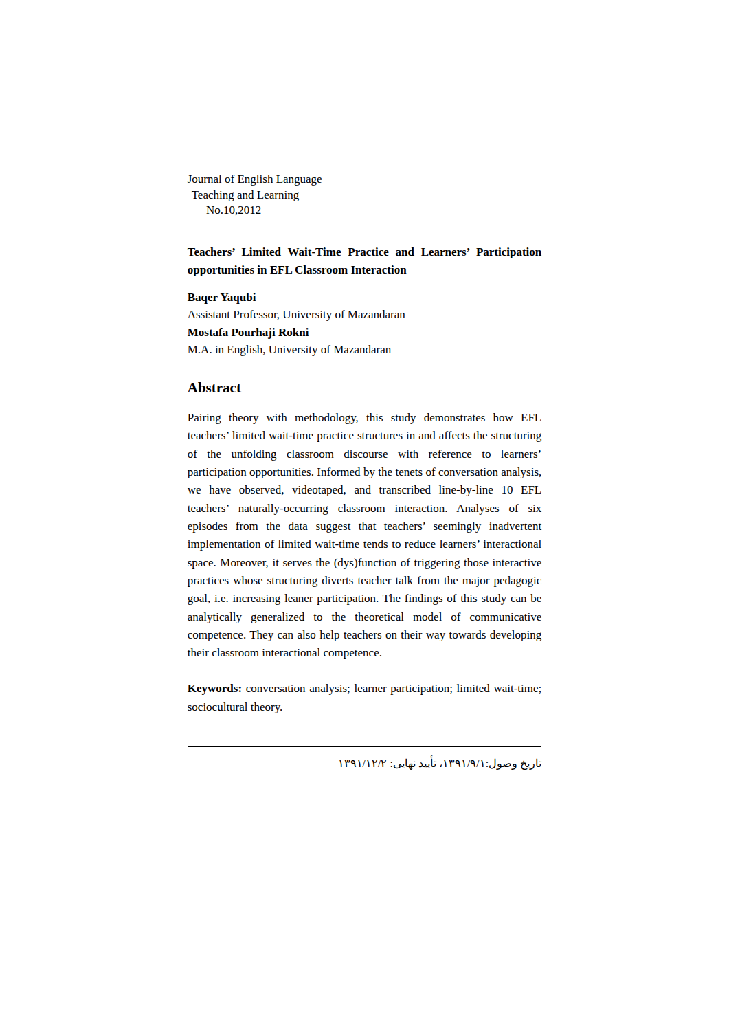Journal of English Language Teaching and Learning No.10,2012
Teachers’ Limited Wait-Time Practice and Learners’ Participation opportunities in EFL Classroom Interaction
Baqer Yaqubi Assistant Professor, University of Mazandaran Mostafa Pourhaji Rokni M.A. in English, University of Mazandaran
Abstract
Pairing theory with methodology, this study demonstrates how EFL teachers’ limited wait-time practice structures in and affects the structuring of the unfolding classroom discourse with reference to learners’ participation opportunities. Informed by the tenets of conversation analysis, we have observed, videotaped, and transcribed line-by-line 10 EFL teachers’ naturally-occurring classroom interaction. Analyses of six episodes from the data suggest that teachers’ seemingly inadvertent implementation of limited wait-time tends to reduce learners’ interactional space. Moreover, it serves the (dys)function of triggering those interactive practices whose structuring diverts teacher talk from the major pedagogic goal, i.e. increasing leaner participation. The findings of this study can be analytically generalized to the theoretical model of communicative competence. They can also help teachers on their way towards developing their classroom interactional competence.
Keywords: conversation analysis; learner participation; limited wait-time; sociocultural theory.
تاریخ وصول:۱۳۹۱/۹/۱، تأیید نهایی: ۱۳۹۱/۱۲/۲